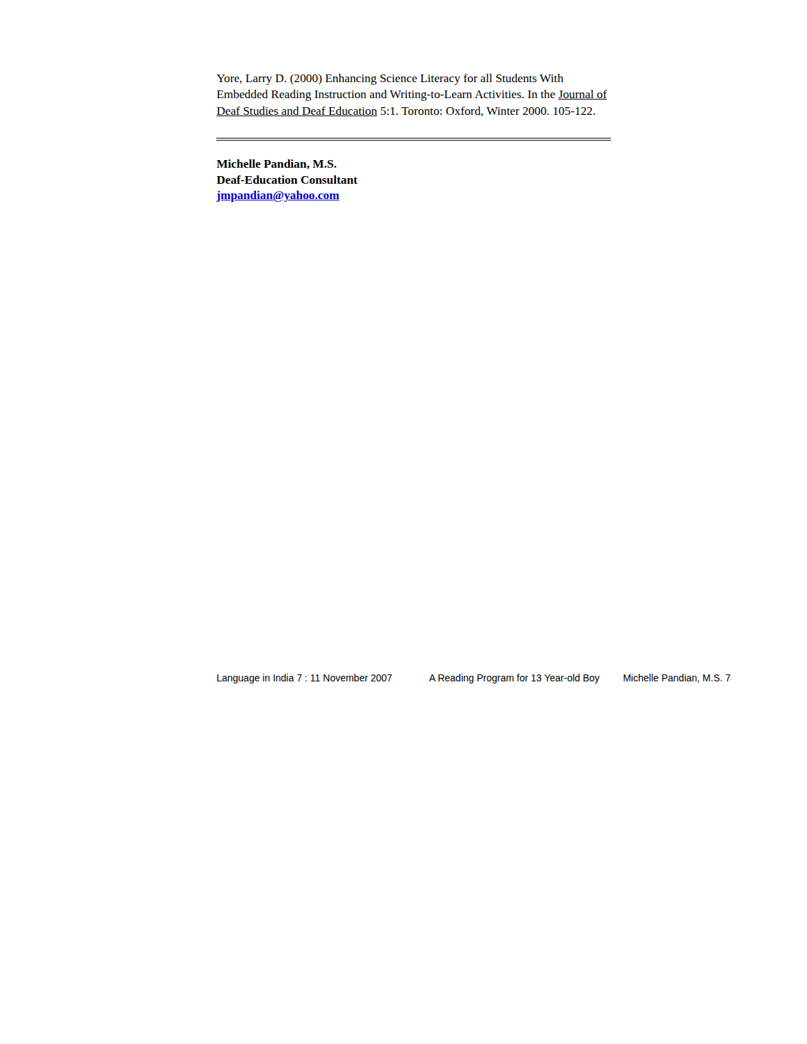Yore, Larry D. (2000) Enhancing Science Literacy for all Students With Embedded Reading Instruction and Writing-to-Learn Activities. In the Journal of Deaf Studies and Deaf Education 5:1. Toronto: Oxford, Winter 2000. 105-122.
Michelle Pandian, M.S.
Deaf-Education Consultant
jmpandian@yahoo.com
Language in India 7 : 11 November 2007 A Reading Program for 13 Year-old Boy Michelle Pandian, M.S. 7